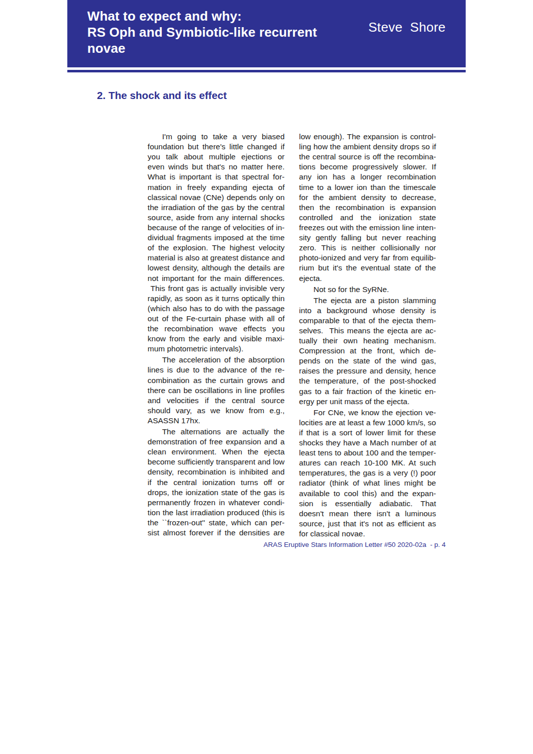What to expect and why:
RS Oph and Symbiotic-like recurrent novae
Steve Shore
2. The shock and its effect
I'm going to take a very biased foundation but there's little changed if you talk about multiple ejections or even winds but that's no matter here. What is important is that spectral formation in freely expanding ejecta of classical novae (CNe) depends only on the irradiation of the gas by the central source, aside from any internal shocks because of the range of velocities of individual fragments imposed at the time of the explosion. The highest velocity material is also at greatest distance and lowest density, although the details are not important for the main differences. This front gas is actually invisible very rapidly, as soon as it turns optically thin (which also has to do with the passage out of the Fe-curtain phase with all of the recombination wave effects you know from the early and visible maximum photometric intervals).
The acceleration of the absorption lines is due to the advance of the recombination as the curtain grows and there can be oscillations in line profiles and velocities if the central source should vary, as we know from e.g., ASASSN 17hx.
The alternations are actually the demonstration of free expansion and a clean environment. When the ejecta become sufficiently transparent and low density, recombination is inhibited and if the central ionization turns off or drops, the ionization state of the gas is permanently frozen in whatever condition the last irradiation produced (this is the ``frozen-out'' state, which can persist almost forever if the densities are low enough). The expansion is controlling how the ambient density drops so if the central source is off the recombinations become progressively slower. If any ion has a longer recombination time to a lower ion than the timescale for the ambient density to decrease, then the recombination is expansion controlled and the ionization state freezes out with the emission line intensity gently falling but never reaching zero. This is neither collisionally nor photo-ionized and very far from equilibrium but it's the eventual state of the ejecta.
Not so for the SyRNe.
The ejecta are a piston slamming into a background whose density is comparable to that of the ejecta themselves. This means the ejecta are actually their own heating mechanism. Compression at the front, which depends on the state of the wind gas, raises the pressure and density, hence the temperature, of the post-shocked gas to a fair fraction of the kinetic energy per unit mass of the ejecta.
For CNe, we know the ejection velocities are at least a few 1000 km/s, so if that is a sort of lower limit for these shocks they have a Mach number of at least tens to about 100 and the temperatures can reach 10-100 MK. At such temperatures, the gas is a very (!) poor radiator (think of what lines might be available to cool this) and the expansion is essentially adiabatic. That doesn't mean there isn't a luminous source, just that it's not as efficient as for classical novae.
ARAS Eruptive Stars Information Letter #50 2020-02a - p. 4